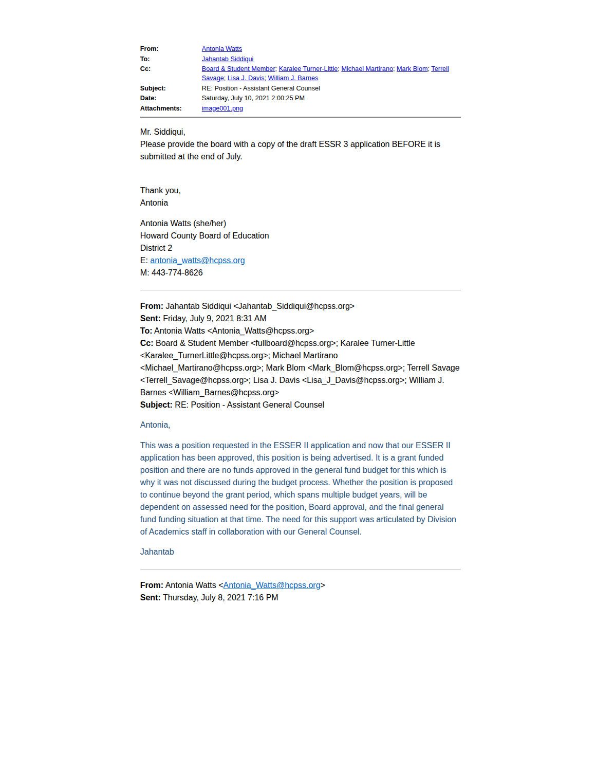| From: | Antonia Watts |
| To: | Jahantab Siddiqui |
| Cc: | Board & Student Member ; Karalee Turner-Little ; Michael Martirano ; Mark Blom ; Terrell Savage ; Lisa J. Davis ; William J. Barnes |
| Subject: | RE: Position - Assistant General Counsel |
| Date: | Saturday, July 10, 2021 2:00:25 PM |
| Attachments: | image001.png |
Mr. Siddiqui,
Please provide the board with a copy of the draft ESSR 3 application BEFORE it is submitted at the end of July.
Thank you,
Antonia
Antonia Watts (she/her)
Howard County Board of Education
District 2
E: antonia_watts@hcpss.org
M: 443-774-8626
From: Jahantab Siddiqui <Jahantab_Siddiqui@hcpss.org>
Sent: Friday, July 9, 2021 8:31 AM
To: Antonia Watts <Antonia_Watts@hcpss.org>
Cc: Board & Student Member <fullboard@hcpss.org>; Karalee Turner-Little <Karalee_TurnerLittle@hcpss.org>; Michael Martirano <Michael_Martirano@hcpss.org>; Mark Blom <Mark_Blom@hcpss.org>; Terrell Savage <Terrell_Savage@hcpss.org>; Lisa J. Davis <Lisa_J_Davis@hcpss.org>; William J. Barnes <William_Barnes@hcpss.org>
Subject: RE: Position - Assistant General Counsel
Antonia,
This was a position requested in the ESSER II application and now that our ESSER II application has been approved, this position is being advertised. It is a grant funded position and there are no funds approved in the general fund budget for this which is why it was not discussed during the budget process. Whether the position is proposed to continue beyond the grant period, which spans multiple budget years, will be dependent on assessed need for the position, Board approval, and the final general fund funding situation at that time. The need for this support was articulated by Division of Academics staff in collaboration with our General Counsel.
Jahantab
From: Antonia Watts <Antonia_Watts@hcpss.org>
Sent: Thursday, July 8, 2021 7:16 PM